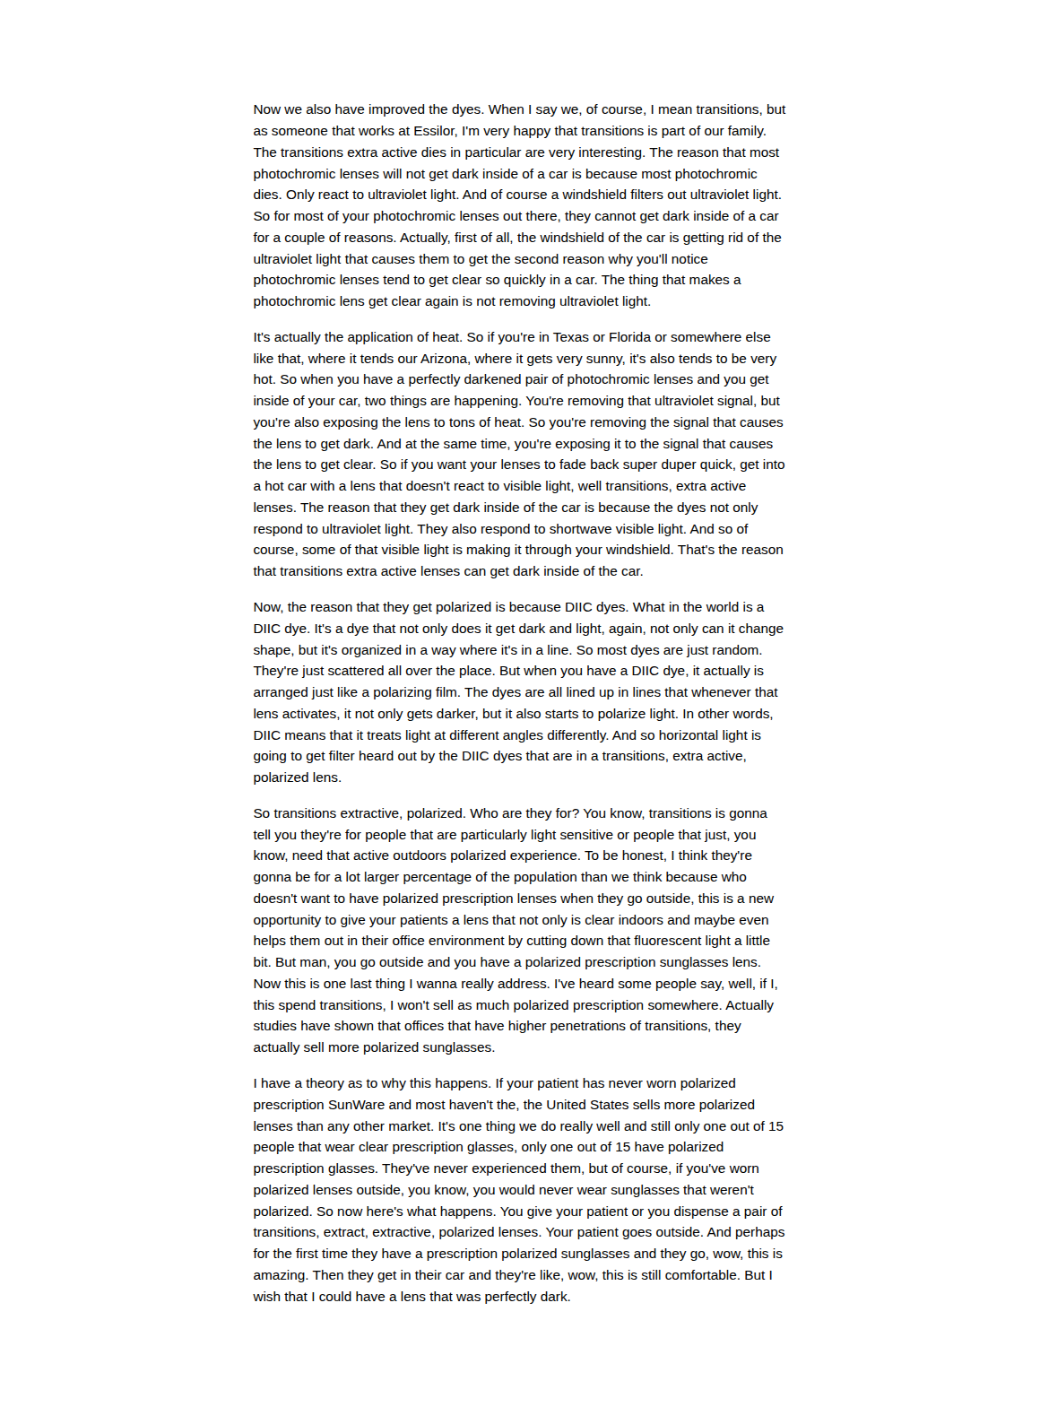Now we also have improved the dyes. When I say we, of course, I mean transitions, but as someone that works at Essilor, I'm very happy that transitions is part of our family. The transitions extra active dies in particular are very interesting. The reason that most photochromic lenses will not get dark inside of a car is because most photochromic dies. Only react to ultraviolet light. And of course a windshield filters out ultraviolet light. So for most of your photochromic lenses out there, they cannot get dark inside of a car for a couple of reasons. Actually, first of all, the windshield of the car is getting rid of the ultraviolet light that causes them to get the second reason why you'll notice photochromic lenses tend to get clear so quickly in a car. The thing that makes a photochromic lens get clear again is not removing ultraviolet light.
It's actually the application of heat. So if you're in Texas or Florida or somewhere else like that, where it tends our Arizona, where it gets very sunny, it's also tends to be very hot. So when you have a perfectly darkened pair of photochromic lenses and you get inside of your car, two things are happening. You're removing that ultraviolet signal, but you're also exposing the lens to tons of heat. So you're removing the signal that causes the lens to get dark. And at the same time, you're exposing it to the signal that causes the lens to get clear. So if you want your lenses to fade back super duper quick, get into a hot car with a lens that doesn't react to visible light, well transitions, extra active lenses. The reason that they get dark inside of the car is because the dyes not only respond to ultraviolet light. They also respond to shortwave visible light. And so of course, some of that visible light is making it through your windshield. That's the reason that transitions extra active lenses can get dark inside of the car.
Now, the reason that they get polarized is because DIIC dyes. What in the world is a DIIC dye. It's a dye that not only does it get dark and light, again, not only can it change shape, but it's organized in a way where it's in a line. So most dyes are just random. They're just scattered all over the place. But when you have a DIIC dye, it actually is arranged just like a polarizing film. The dyes are all lined up in lines that whenever that lens activates, it not only gets darker, but it also starts to polarize light. In other words, DIIC means that it treats light at different angles differently. And so horizontal light is going to get filter heard out by the DIIC dyes that are in a transitions, extra active, polarized lens.
So transitions extractive, polarized. Who are they for? You know, transitions is gonna tell you they're for people that are particularly light sensitive or people that just, you know, need that active outdoors polarized experience. To be honest, I think they're gonna be for a lot larger percentage of the population than we think because who doesn't want to have polarized prescription lenses when they go outside, this is a new opportunity to give your patients a lens that not only is clear indoors and maybe even helps them out in their office environment by cutting down that fluorescent light a little bit. But man, you go outside and you have a polarized prescription sunglasses lens. Now this is one last thing I wanna really address. I've heard some people say, well, if I, this spend transitions, I won't sell as much polarized prescription somewhere. Actually studies have shown that offices that have higher penetrations of transitions, they actually sell more polarized sunglasses.
I have a theory as to why this happens. If your patient has never worn polarized prescription SunWare and most haven't the, the United States sells more polarized lenses than any other market. It's one thing we do really well and still only one out of 15 people that wear clear prescription glasses, only one out of 15 have polarized prescription glasses. They've never experienced them, but of course, if you've worn polarized lenses outside, you know, you would never wear sunglasses that weren't polarized. So now here's what happens. You give your patient or you dispense a pair of transitions, extract, extractive, polarized lenses. Your patient goes outside. And perhaps for the first time they have a prescription polarized sunglasses and they go, wow, this is amazing. Then they get in their car and they're like, wow, this is still comfortable. But I wish that I could have a lens that was perfectly dark.